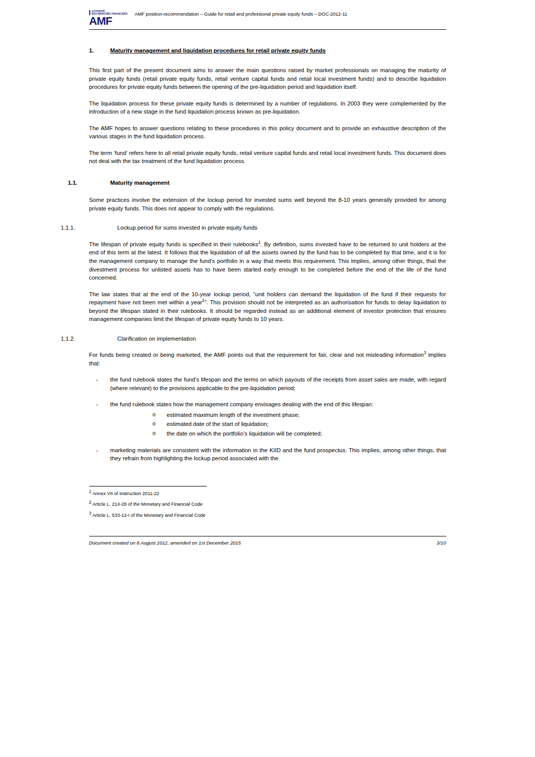AUTORITÉ DES MARCHÉS FINANCIERS
AMF
AMF position-recommendation – Guide for retail and professional private equity funds – DOC-2012-11
1. Maturity management and liquidation procedures for retail private equity funds
This first part of the present document aims to answer the main questions raised by market professionals on managing the maturity of private equity funds (retail private equity funds, retail venture capital funds and retail local investment funds) and to describe liquidation procedures for private equity funds between the opening of the pre-liquidation period and liquidation itself.
The liquidation process for these private equity funds is determined by a number of regulations. In 2003 they were complemented by the introduction of a new stage in the fund liquidation process known as pre-liquidation.
The AMF hopes to answer questions relating to these procedures in this policy document and to provide an exhaustive description of the various stages in the fund liquidation process.
The term ‘fund’ refers here to all retail private equity funds, retail venture capital funds and retail local investment funds. This document does not deal with the tax treatment of the fund liquidation process.
1.1. Maturity management
Some practices involve the extension of the lockup period for invested sums well beyond the 8-10 years generally provided for among private equity funds. This does not appear to comply with the regulations.
1.1.1. Lockup period for sums invested in private equity funds
The lifespan of private equity funds is specified in their rulebooks1. By definition, sums invested have to be returned to unit holders at the end of this term at the latest. It follows that the liquidation of all the assets owned by the fund has to be completed by that time, and it is for the management company to manage the fund’s portfolio in a way that meets this requirement. This implies, among other things, that the divestment process for unlisted assets has to have been started early enough to be completed before the end of the life of the fund concerned.
The law states that at the end of the 10-year lockup period, “unit holders can demand the liquidation of the fund if their requests for repayment have not been met within a year2”. This provision should not be interpreted as an authorisation for funds to delay liquidation to beyond the lifespan stated in their rulebooks. It should be regarded instead as an additional element of investor protection that ensures management companies limit the lifespan of private equity funds to 10 years.
1.1.2. Clarification on implementation
For funds being created or being marketed, the AMF points out that the requirement for fair, clear and not misleading information3 implies that:
the fund rulebook states the fund’s lifespan and the terms on which payouts of the receipts from asset sales are made, with regard (where relevant) to the provisions applicable to the pre-liquidation period;
the fund rulebook states how the management company envisages dealing with the end of this lifespan:
estimated maximum length of the investment phase;
estimated date of the start of liquidation;
the date on which the portfolio’s liquidation will be completed;
marketing materials are consistent with the information in the KIID and the fund prospectus. This implies, among other things, that they refrain from highlighting the lockup period associated with the
1 Annex VII of Instruction 2011-22
2 Article L. 214-28 of the Monetary and Financial Code
3 Article L. 533-12-I of the Monetary and Financial Code
Document created on 8 August 2012, amended on 1st December 2015
3/10